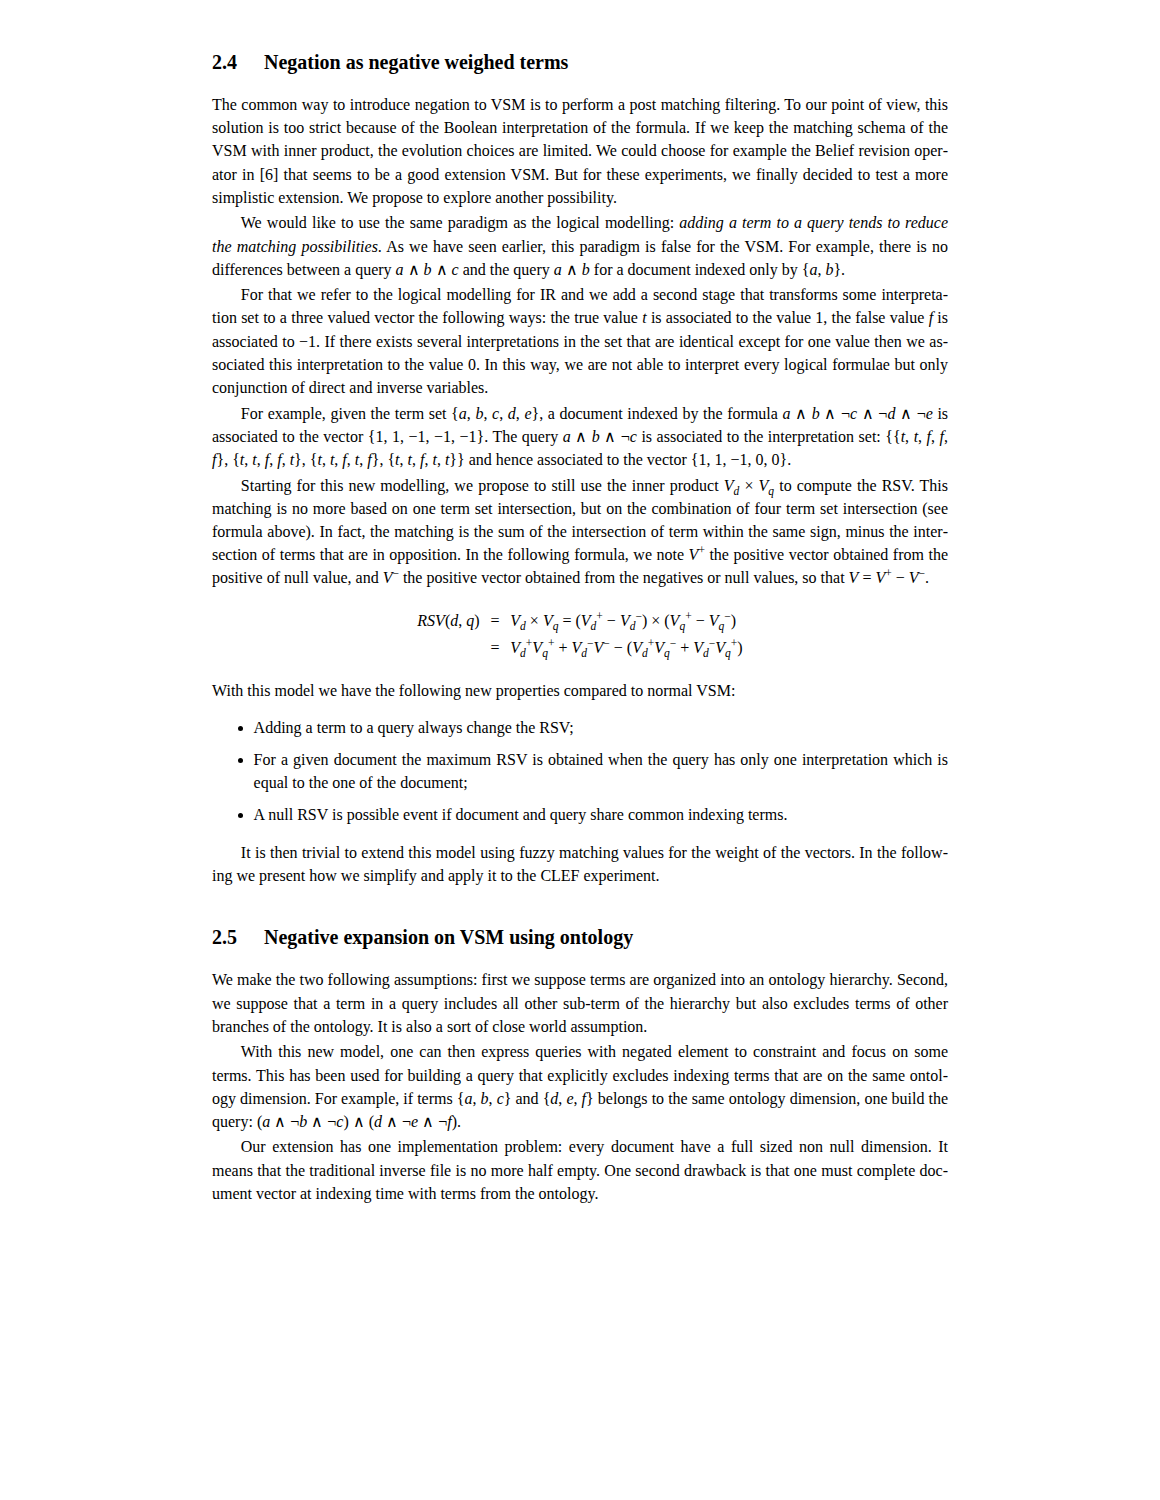2.4 Negation as negative weighed terms
The common way to introduce negation to VSM is to perform a post matching filtering. To our point of view, this solution is too strict because of the Boolean interpretation of the formula. If we keep the matching schema of the VSM with inner product, the evolution choices are limited. We could choose for example the Belief revision operator in [6] that seems to be a good extension VSM. But for these experiments, we finally decided to test a more simplistic extension. We propose to explore another possibility.
We would like to use the same paradigm as the logical modelling: adding a term to a query tends to reduce the matching possibilities. As we have seen earlier, this paradigm is false for the VSM. For example, there is no differences between a query a ∧ b ∧ c and the query a ∧ b for a document indexed only by {a, b}.
For that we refer to the logical modelling for IR and we add a second stage that transforms some interpretation set to a three valued vector the following ways: the true value t is associated to the value 1, the false value f is associated to −1. If there exists several interpretations in the set that are identical except for one value then we associated this interpretation to the value 0. In this way, we are not able to interpret every logical formulae but only conjunction of direct and inverse variables.
For example, given the term set {a, b, c, d, e}, a document indexed by the formula a ∧ b ∧ ¬c ∧ ¬d ∧ ¬e is associated to the vector {1, 1, −1, −1, −1}. The query a ∧ b ∧ ¬c is associated to the interpretation set: {{t, t, f, f, f}, {t, t, f, f, t}, {t, t, f, t, f}, {t, t, f, t, t}} and hence associated to the vector {1, 1, −1, 0, 0}.
Starting for this new modelling, we propose to still use the inner product Vd × Vq to compute the RSV. This matching is no more based on one term set intersection, but on the combination of four term set intersection (see formula above). In fact, the matching is the sum of the intersection of term within the same sign, minus the intersection of terms that are in opposition. In the following formula, we note V+ the positive vector obtained from the positive of null value, and V− the positive vector obtained from the negatives or null values, so that V = V+ − V−.
| RSV ( d , q ) | = | V d × V q = ( V d + − V d − ) × ( V q + − V q − ) |
| | = | V d + V q + + V d − V − − ( V d + V q − + V d − V q + ) |
With this model we have the following new properties compared to normal VSM:
Adding a term to a query always change the RSV;
For a given document the maximum RSV is obtained when the query has only one interpretation which is equal to the one of the document;
A null RSV is possible event if document and query share common indexing terms.
It is then trivial to extend this model using fuzzy matching values for the weight of the vectors. In the following we present how we simplify and apply it to the CLEF experiment.
2.5 Negative expansion on VSM using ontology
We make the two following assumptions: first we suppose terms are organized into an ontology hierarchy. Second, we suppose that a term in a query includes all other sub-term of the hierarchy but also excludes terms of other branches of the ontology. It is also a sort of close world assumption.
With this new model, one can then express queries with negated element to constraint and focus on some terms. This has been used for building a query that explicitly excludes indexing terms that are on the same ontology dimension. For example, if terms {a, b, c} and {d, e, f} belongs to the same ontology dimension, one build the query: (a ∧ ¬b ∧ ¬c) ∧ (d ∧ ¬e ∧ ¬f).
Our extension has one implementation problem: every document have a full sized non null dimension. It means that the traditional inverse file is no more half empty. One second drawback is that one must complete document vector at indexing time with terms from the ontology.